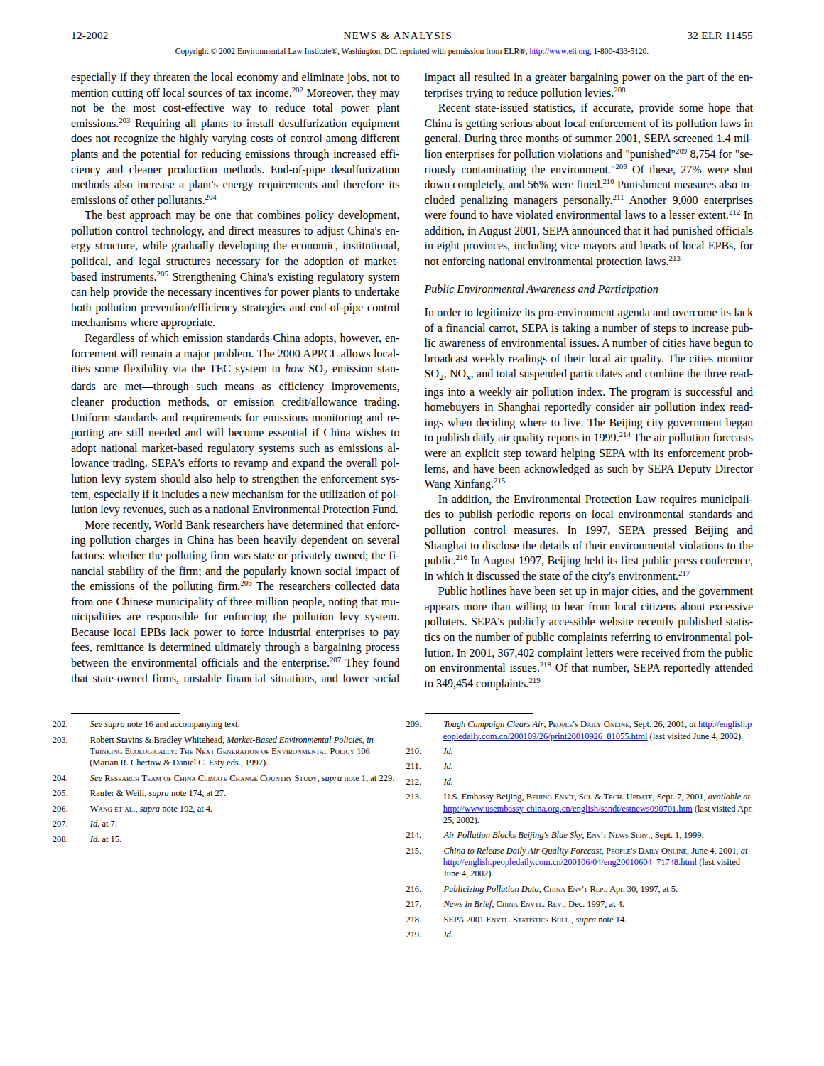12-2002 NEWS & ANALYSIS 32 ELR 11455
Copyright © 2002 Environmental Law Institute®, Washington, DC. reprinted with permission from ELR®, http://www.eli.org, 1-800-433-5120.
especially if they threaten the local economy and eliminate jobs, not to mention cutting off local sources of tax income.202 Moreover, they may not be the most cost-effective way to reduce total power plant emissions.203 Requiring all plants to install desulfurization equipment does not recognize the highly varying costs of control among different plants and the potential for reducing emissions through increased efficiency and cleaner production methods. End-of-pipe desulfurization methods also increase a plant's energy requirements and therefore its emissions of other pollutants.204
The best approach may be one that combines policy development, pollution control technology, and direct measures to adjust China's energy structure, while gradually developing the economic, institutional, political, and legal structures necessary for the adoption of market-based instruments.205 Strengthening China's existing regulatory system can help provide the necessary incentives for power plants to undertake both pollution prevention/efficiency strategies and end-of-pipe control mechanisms where appropriate.
Regardless of which emission standards China adopts, however, enforcement will remain a major problem. The 2000 APPCL allows localities some flexibility via the TEC system in how SO2 emission standards are met—through such means as efficiency improvements, cleaner production methods, or emission credit/allowance trading. Uniform standards and requirements for emissions monitoring and reporting are still needed and will become essential if China wishes to adopt national market-based regulatory systems such as emissions allowance trading. SEPA's efforts to revamp and expand the overall pollution levy system should also help to strengthen the enforcement system, especially if it includes a new mechanism for the utilization of pollution levy revenues, such as a national Environmental Protection Fund.
More recently, World Bank researchers have determined that enforcing pollution charges in China has been heavily dependent on several factors: whether the polluting firm was state or privately owned; the financial stability of the firm; and the popularly known social impact of the emissions of the polluting firm.206 The researchers collected data from one Chinese municipality of three million people, noting that municipalities are responsible for enforcing the pollution levy system. Because local EPBs lack power to force industrial enterprises to pay fees, remittance is determined ultimately through a bargaining process between the environmental officials and the enterprise.207 They found that state-owned firms, unstable financial situations, and lower social impact all resulted in a greater bargaining power on the part of the enterprises trying to reduce pollution levies.208
Recent state-issued statistics, if accurate, provide some hope that China is getting serious about local enforcement of its pollution laws in general. During three months of summer 2001, SEPA screened 1.4 million enterprises for pollution violations and "punished"209 8,754 for "seriously contaminating the environment."209 Of these, 27% were shut down completely, and 56% were fined.210 Punishment measures also included penalizing managers personally.211 Another 9,000 enterprises were found to have violated environmental laws to a lesser extent.212 In addition, in August 2001, SEPA announced that it had punished officials in eight provinces, including vice mayors and heads of local EPBs, for not enforcing national environmental protection laws.213
Public Environmental Awareness and Participation
In order to legitimize its pro-environment agenda and overcome its lack of a financial carrot, SEPA is taking a number of steps to increase public awareness of environmental issues. A number of cities have begun to broadcast weekly readings of their local air quality. The cities monitor SO2, NOx, and total suspended particulates and combine the three readings into a weekly air pollution index. The program is successful and homebuyers in Shanghai reportedly consider air pollution index readings when deciding where to live. The Beijing city government began to publish daily air quality reports in 1999.214 The air pollution forecasts were an explicit step toward helping SEPA with its enforcement problems, and have been acknowledged as such by SEPA Deputy Director Wang Xinfang.215
In addition, the Environmental Protection Law requires municipalities to publish periodic reports on local environmental standards and pollution control measures. In 1997, SEPA pressed Beijing and Shanghai to disclose the details of their environmental violations to the public.216 In August 1997, Beijing held its first public press conference, in which it discussed the state of the city's environment.217
Public hotlines have been set up in major cities, and the government appears more than willing to hear from local citizens about excessive polluters. SEPA's publicly accessible website recently published statistics on the number of public complaints referring to environmental pollution. In 2001, 367,402 complaint letters were received from the public on environmental issues.218 Of that number, SEPA reportedly attended to 349,454 complaints.219
202. See supra note 16 and accompanying text.
203. Robert Stavins & Bradley Whitehead, Market-Based Environmental Policies, in Thinking Ecologically: The Next Generation of Environmental Policy 106 (Marian R. Chertow & Daniel C. Esty eds., 1997).
204. See Research Team of China Climate Change Country Study, supra note 1, at 229.
205. Raufer & Weili, supra note 174, at 27.
206. Wang et al., supra note 192, at 4.
207. Id. at 7.
208. Id. at 15.
209. Tough Campaign Clears Air, People's Daily Online, Sept. 26, 2001, at http://english.peopledaily.com.cn/200109/26/print20010926_81055.html (last visited June 4, 2002).
210. Id.
211. Id.
212. Id.
213. U.S. Embassy Beijing, Beijing Env't, Sci. & Tech. Update, Sept. 7, 2001, available at http://www.usembassy-china.org.cn/english/sandt/estnews090701.htm (last visited Apr. 25, 2002).
214. Air Pollution Blocks Beijing's Blue Sky, Env't News Serv., Sept. 1, 1999.
215. China to Release Daily Air Quality Forecast, People's Daily Online, June 4, 2001, at http://english.peopledaily.com.cn/200106/04/eng20010604_71748.html (last visited June 4, 2002).
216. Publicizing Pollution Data, China Env't Rep., Apr. 30, 1997, at 5.
217. News in Brief, China Envtl. Rev., Dec. 1997, at 4.
218. SEPA 2001 Envtl. Statistics Bull., supra note 14.
219. Id.